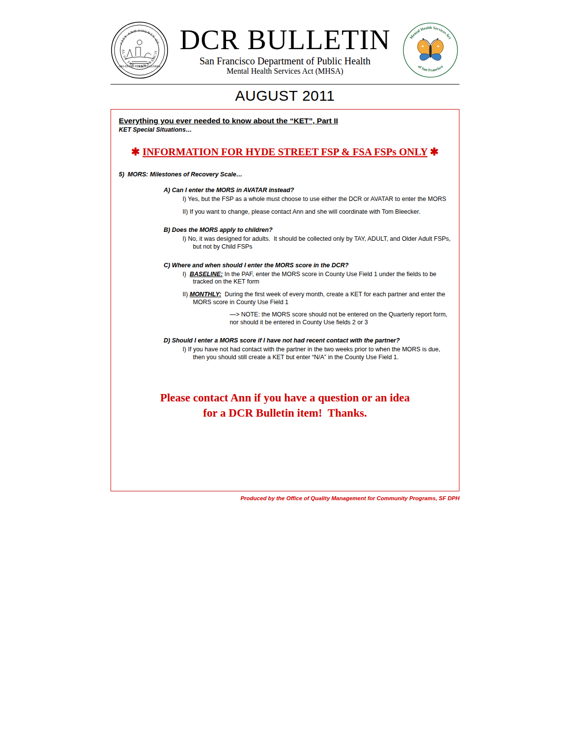CITY AND COUNTY OF SEAL OF THE · SAN FRANCISCO ORO EN PAZ FIERRO EN GUERRA
DCR BULLETIN
San Francisco Department of Public Health
Mental Health Services Act (MHSA)
Mental Health Services Act of San Francisco
AUGUST 2011
Everything you ever needed to know about the “KET”, Part II
KET Special Situations…
✱ INFORMATION FOR HYDE STREET FSP & FSA FSPs ONLY ✱
5) MORS: Milestones of Recovery Scale…
A) Can I enter the MORS in AVATAR instead?
I) Yes, but the FSP as a whole must choose to use either the DCR or AVATAR to enter the MORS
II) If you want to change, please contact Ann and she will coordinate with Tom Bleecker.
B) Does the MORS apply to children?
I) No, it was designed for adults. It should be collected only by TAY, ADULT, and Older Adult FSPs, but not by Child FSPs
C) Where and when should I enter the MORS score in the DCR?
I) BASELINE: In the PAF, enter the MORS score in County Use Field 1 under the fields to be tracked on the KET form
II) MONTHLY: During the first week of every month, create a KET for each partner and enter the MORS score in County Use Field 1
—> NOTE: the MORS score should not be entered on the Quarterly report form, nor should it be entered in County Use fields 2 or 3
D) Should I enter a MORS score if I have not had recent contact with the partner?
I) If you have not had contact with the partner in the two weeks prior to when the MORS is due, then you should still create a KET but enter “N/A” in the County Use Field 1.
Please contact Ann if you have a question or an idea
for a DCR Bulletin item! Thanks.
Produced by the Office of Quality Management for Community Programs, SF DPH